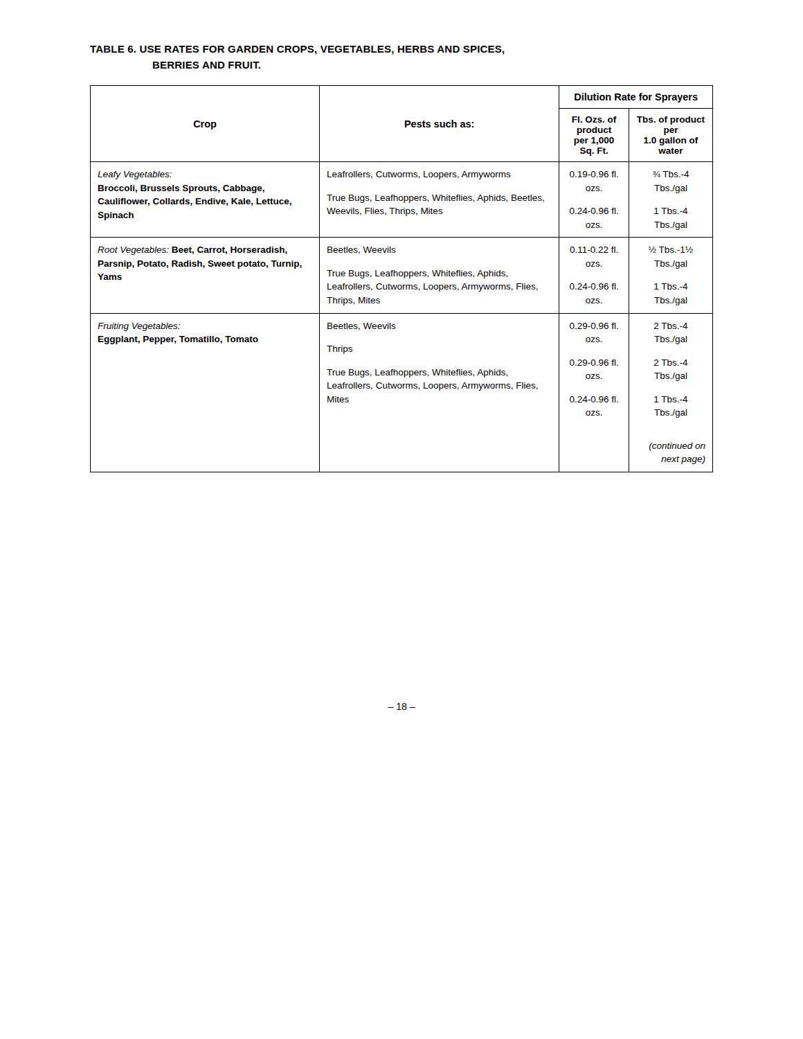TABLE 6. USE RATES FOR GARDEN CROPS, VEGETABLES, HERBS AND SPICES, BERRIES AND FRUIT.
| Crop | Pests such as: | Dilution Rate for Sprayers |
| --- | --- | --- |
| Fl. Ozs. of product per 1,000 Sq. Ft. | Tbs. of product per 1.0 gallon of water |
| Leafy Vegetables: Broccoli, Brussels Sprouts, Cabbage, Cauliflower, Collards, Endive, Kale, Lettuce, Spinach | Leafrollers, Cutworms, Loopers, Armyworms True Bugs, Leafhoppers, Whiteflies, Aphids, Beetles, Weevils, Flies, Thrips, Mites | 0.19-0.96 fl. ozs. 0.24-0.96 fl. ozs. | ¾ Tbs.-4 Tbs./gal 1 Tbs.-4 Tbs./gal |
| Root Vegetables: Beet, Carrot, Horseradish, Parsnip, Potato, Radish, Sweet potato, Turnip, Yams | Beetles, Weevils True Bugs, Leafhoppers, Whiteflies, Aphids, Leafrollers, Cutworms, Loopers, Armyworms, Flies, Thrips, Mites | 0.11-0.22 fl. ozs. 0.24-0.96 fl. ozs. | ½ Tbs.-1½ Tbs./gal 1 Tbs.-4 Tbs./gal |
| Fruiting Vegetables: Eggplant, Pepper, Tomatillo, Tomato | Beetles, Weevils Thrips True Bugs, Leafhoppers, Whiteflies, Aphids, Leafrollers, Cutworms, Loopers, Armyworms, Flies, Mites | 0.29-0.96 fl. ozs. 0.29-0.96 fl. ozs. 0.24-0.96 fl. ozs. | 2 Tbs.-4 Tbs./gal 2 Tbs.-4 Tbs./gal 1 Tbs.-4 Tbs./gal (continued on next page) |
– 18 –